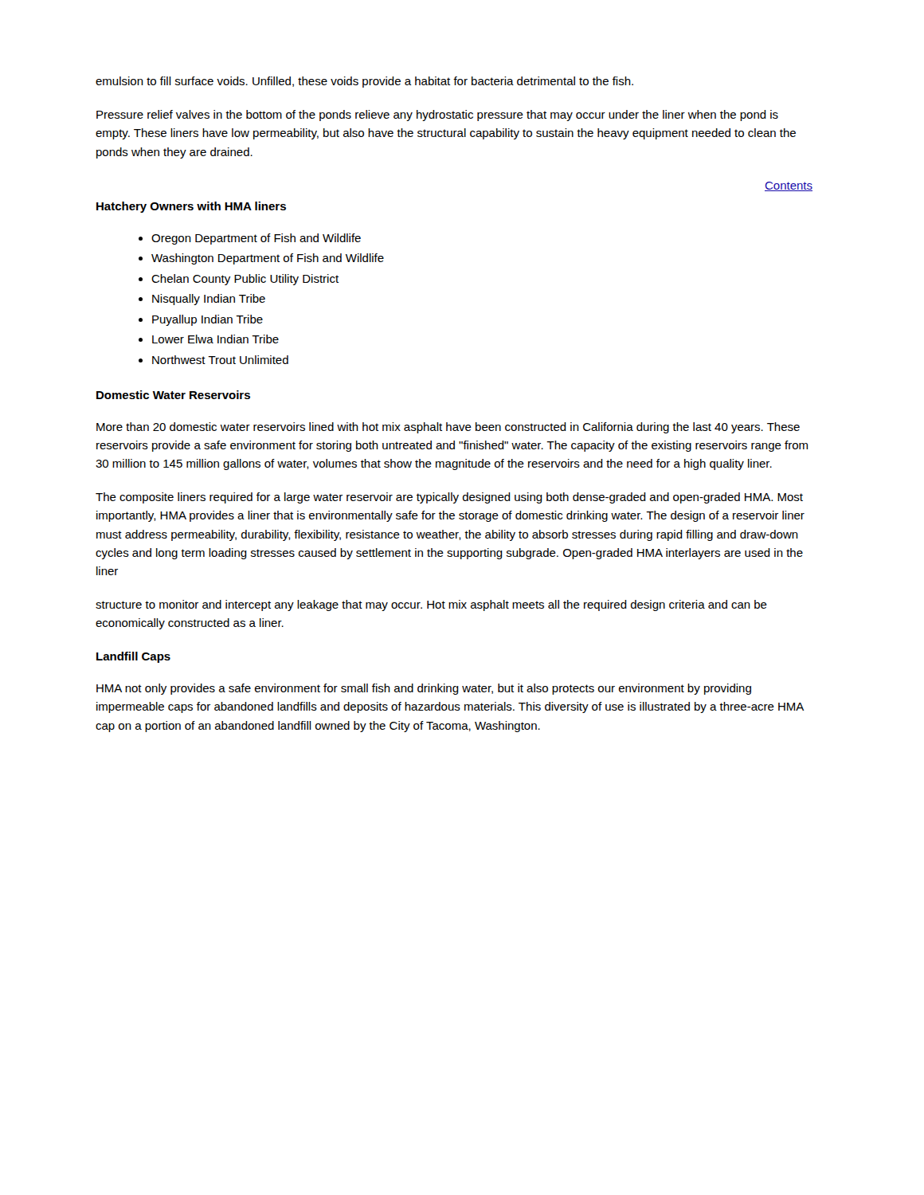emulsion to fill surface voids. Unfilled, these voids provide a habitat for bacteria detrimental to the fish.
Pressure relief valves in the bottom of the ponds relieve any hydrostatic pressure that may occur under the liner when the pond is empty. These liners have low permeability, but also have the structural capability to sustain the heavy equipment needed to clean the ponds when they are drained.
Contents
Hatchery Owners with HMA liners
Oregon Department of Fish and Wildlife
Washington Department of Fish and Wildlife
Chelan County Public Utility District
Nisqually Indian Tribe
Puyallup Indian Tribe
Lower Elwa Indian Tribe
Northwest Trout Unlimited
Domestic Water Reservoirs
More than 20 domestic water reservoirs lined with hot mix asphalt have been constructed in California during the last 40 years. These reservoirs provide a safe environment for storing both untreated and "finished" water. The capacity of the existing reservoirs range from 30 million to 145 million gallons of water, volumes that show the magnitude of the reservoirs and the need for a high quality liner.
The composite liners required for a large water reservoir are typically designed using both dense-graded and open-graded HMA. Most importantly, HMA provides a liner that is environmentally safe for the storage of domestic drinking water. The design of a reservoir liner must address permeability, durability, flexibility, resistance to weather, the ability to absorb stresses during rapid filling and draw-down cycles and long term loading stresses caused by settlement in the supporting subgrade. Open-graded HMA interlayers are used in the liner
structure to monitor and intercept any leakage that may occur. Hot mix asphalt meets all the required design criteria and can be economically constructed as a liner.
Landfill Caps
HMA not only provides a safe environment for small fish and drinking water, but it also protects our environment by providing impermeable caps for abandoned landfills and deposits of hazardous materials. This diversity of use is illustrated by a three-acre HMA cap on a portion of an abandoned landfill owned by the City of Tacoma, Washington.